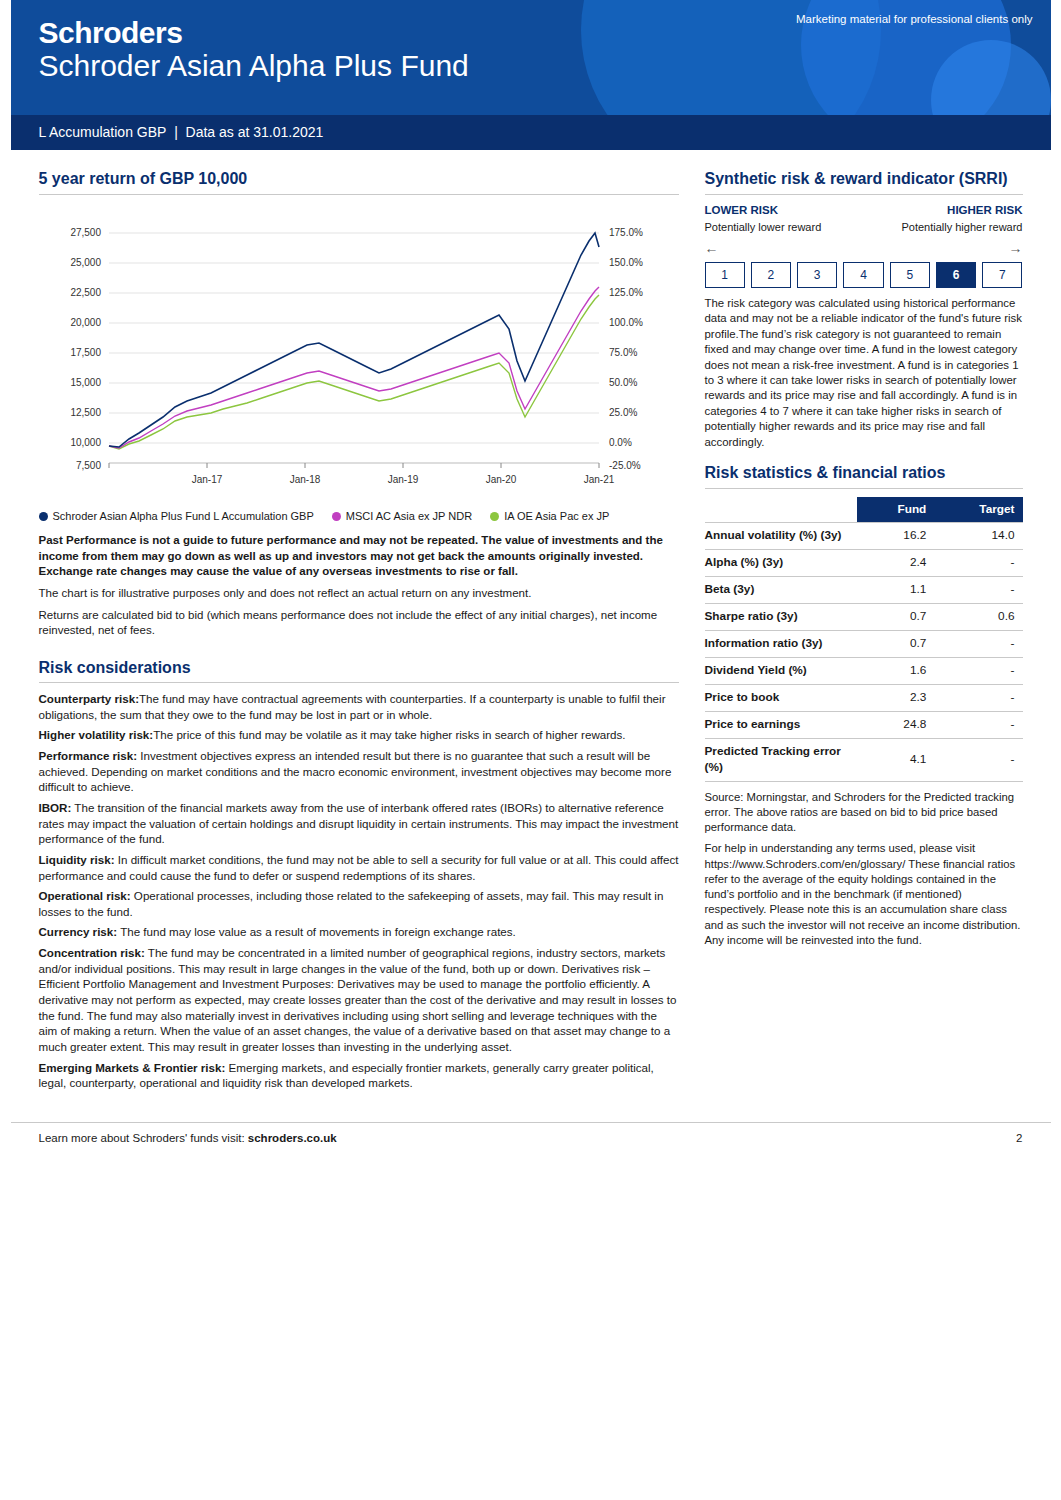Marketing material for professional clients only
Schroders
Schroder Asian Alpha Plus Fund
L Accumulation GBP | Data as at 31.01.2021
5 year return of GBP 10,000
27,500 25,000 22,500 20,000 17,500 15,000 12,500 10,000 7,500 175.0% 150.0% 125.0% 100.0% 75.0% 50.0% 25.0% 0.0% -25.0% Jan-17 Jan-18 Jan-19 Jan-20 Jan-21
Schroder Asian Alpha Plus Fund L Accumulation GBP MSCI AC Asia ex JP NDR IA OE Asia Pac ex JP
Past Performance is not a guide to future performance and may not be repeated. The value of investments and the income from them may go down as well as up and investors may not get back the amounts originally invested. Exchange rate changes may cause the value of any overseas investments to rise or fall.
The chart is for illustrative purposes only and does not reflect an actual return on any investment.
Returns are calculated bid to bid (which means performance does not include the effect of any initial charges), net income reinvested, net of fees.
Risk considerations
Counterparty risk: The fund may have contractual agreements with counterparties. If a counterparty is unable to fulfil their obligations, the sum that they owe to the fund may be lost in part or in whole.
Higher volatility risk: The price of this fund may be volatile as it may take higher risks in search of higher rewards.
Performance risk: Investment objectives express an intended result but there is no guarantee that such a result will be achieved. Depending on market conditions and the macro economic environment, investment objectives may become more difficult to achieve.
IBOR: The transition of the financial markets away from the use of interbank offered rates (IBORs) to alternative reference rates may impact the valuation of certain holdings and disrupt liquidity in certain instruments. This may impact the investment performance of the fund.
Liquidity risk: In difficult market conditions, the fund may not be able to sell a security for full value or at all. This could affect performance and could cause the fund to defer or suspend redemptions of its shares.
Operational risk: Operational processes, including those related to the safekeeping of assets, may fail. This may result in losses to the fund.
Currency risk: The fund may lose value as a result of movements in foreign exchange rates.
Concentration risk: The fund may be concentrated in a limited number of geographical regions, industry sectors, markets and/or individual positions. This may result in large changes in the value of the fund, both up or down. Derivatives risk – Efficient Portfolio Management and Investment Purposes: Derivatives may be used to manage the portfolio efficiently. A derivative may not perform as expected, may create losses greater than the cost of the derivative and may result in losses to the fund. The fund may also materially invest in derivatives including using short selling and leverage techniques with the aim of making a return. When the value of an asset changes, the value of a derivative based on that asset may change to a much greater extent. This may result in greater losses than investing in the underlying asset.
Emerging Markets & Frontier risk: Emerging markets, and especially frontier markets, generally carry greater political, legal, counterparty, operational and liquidity risk than developed markets.
Synthetic risk & reward indicator (SRRI)
LOWER RISK HIGHER RISK
Potentially lower reward Potentially higher reward
← →
1
2
3
4
5
6
7
The risk category was calculated using historical performance data and may not be a reliable indicator of the fund's future risk profile.The fund’s risk category is not guaranteed to remain fixed and may change over time. A fund in the lowest category does not mean a risk-free investment. A fund is in categories 1 to 3 where it can take lower risks in search of potentially lower rewards and its price may rise and fall accordingly. A fund is in categories 4 to 7 where it can take higher risks in search of potentially higher rewards and its price may rise and fall accordingly.
Risk statistics & financial ratios
| | Fund | Target |
| --- | --- | --- |
| Annual volatility (%) (3y) | 16.2 | 14.0 |
| Alpha (%) (3y) | 2.4 | - |
| Beta (3y) | 1.1 | - |
| Sharpe ratio (3y) | 0.7 | 0.6 |
| Information ratio (3y) | 0.7 | - |
| Dividend Yield (%) | 1.6 | - |
| Price to book | 2.3 | - |
| Price to earnings | 24.8 | - |
| Predicted Tracking error (%) | 4.1 | - |
Source: Morningstar, and Schroders for the Predicted tracking error. The above ratios are based on bid to bid price based performance data.
For help in understanding any terms used, please visit https://www.Schroders.com/en/glossary/ These financial ratios refer to the average of the equity holdings contained in the fund’s portfolio and in the benchmark (if mentioned) respectively. Please note this is an accumulation share class and as such the investor will not receive an income distribution. Any income will be reinvested into the fund.
Learn more about Schroders' funds visit: schroders.co.uk
2